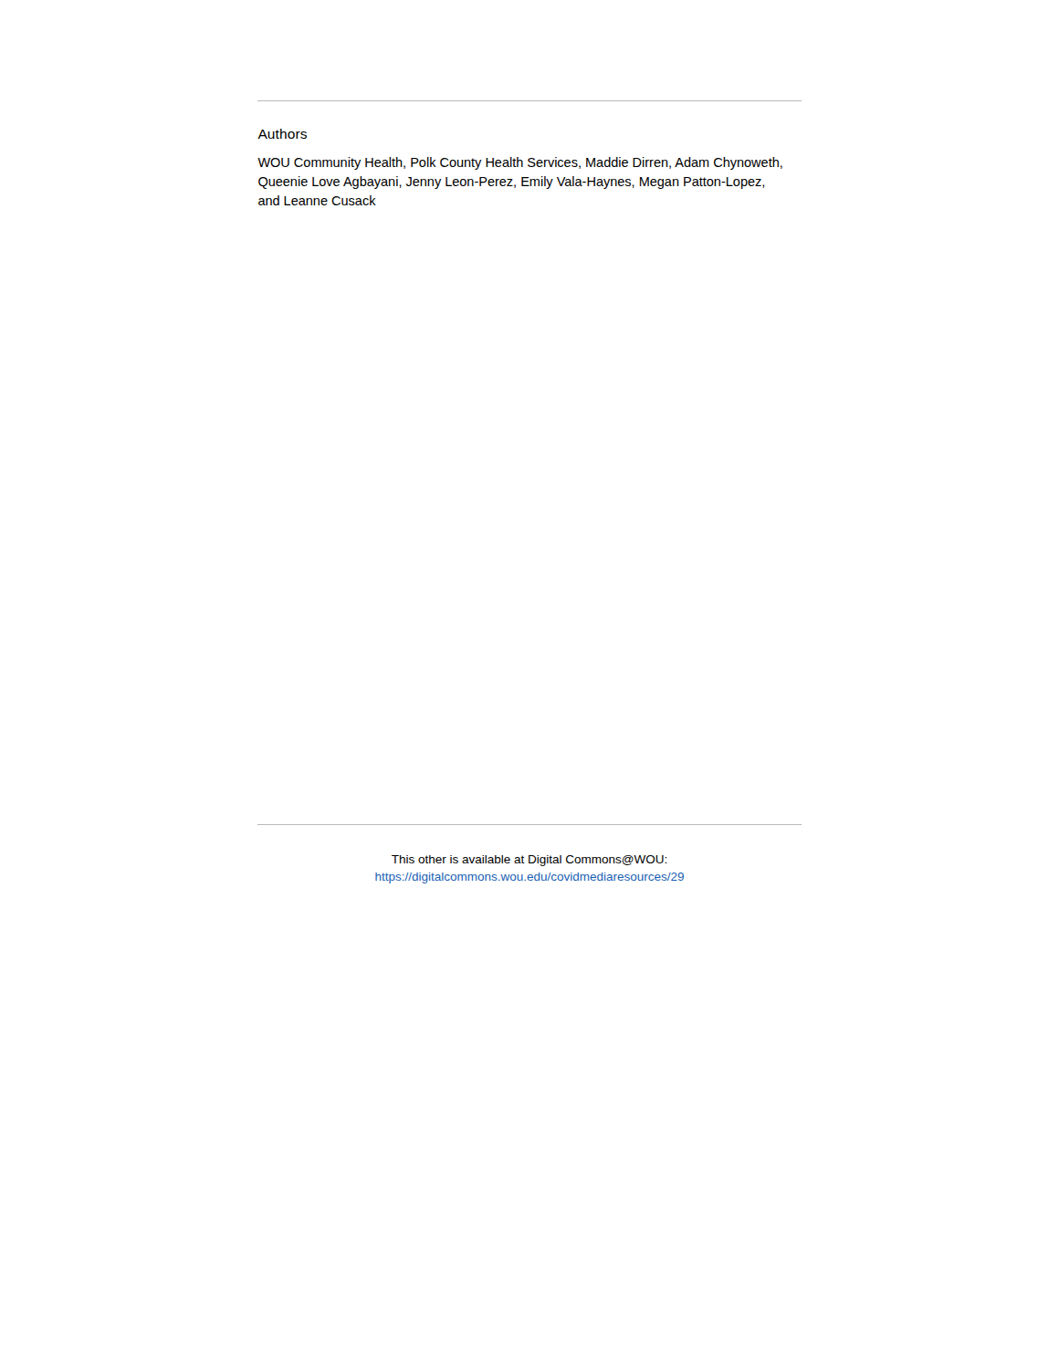Authors
WOU Community Health, Polk County Health Services, Maddie Dirren, Adam Chynoweth, Queenie Love Agbayani, Jenny Leon-Perez, Emily Vala-Haynes, Megan Patton-Lopez, and Leanne Cusack
This other is available at Digital Commons@WOU: https://digitalcommons.wou.edu/covidmediaresources/29